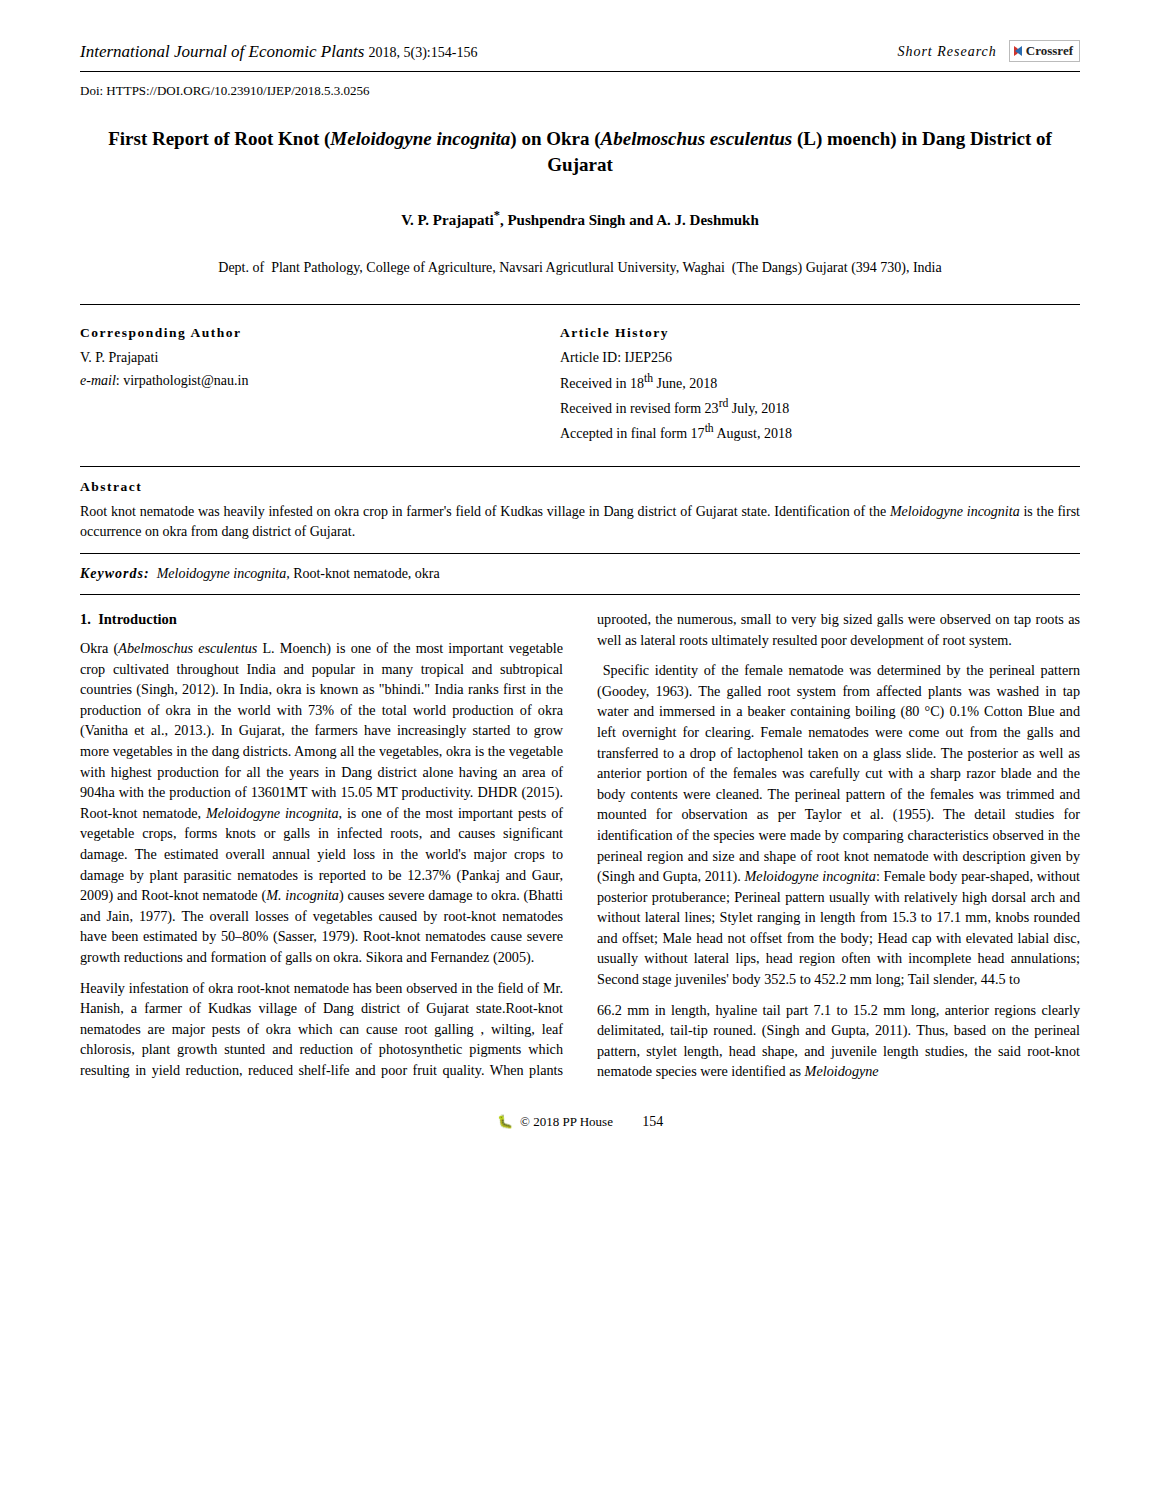International Journal of Economic Plants 2018, 5(3):154-156
Short Research
Crossref
Doi: HTTPS://DOI.ORG/10.23910/IJEP/2018.5.3.0256
First Report of Root Knot (Meloidogyne incognita) on Okra (Abelmoschus esculentus (L) moench) in Dang District of Gujarat
V. P. Prajapati*, Pushpendra Singh and A. J. Deshmukh
Dept. of Plant Pathology, College of Agriculture, Navsari Agricutlural University, Waghai (The Dangs) Gujarat (394 730), India
| Corresponding Author V. P. Prajapati e-mail : virpathologist@nau.in | Article History Article ID: IJEP256 Received in 18 th June, 2018 Received in revised form 23 rd July, 2018 Accepted in final form 17 th August, 2018 |
Abstract
Root knot nematode was heavily infested on okra crop in farmer's field of Kudkas village in Dang district of Gujarat state. Identification of the Meloidogyne incognita is the first occurrence on okra from dang district of Gujarat.
Keywords: Meloidogyne incognita, Root-knot nematode, okra
1. Introduction
Okra (Abelmoschus esculentus L. Moench) is one of the most important vegetable crop cultivated throughout India and popular in many tropical and subtropical countries (Singh, 2012). In India, okra is known as "bhindi." India ranks first in the production of okra in the world with 73% of the total world production of okra (Vanitha et al., 2013.). In Gujarat, the farmers have increasingly started to grow more vegetables in the dang districts. Among all the vegetables, okra is the vegetable with highest production for all the years in Dang district alone having an area of 904ha with the production of 13601MT with 15.05 MT productivity. DHDR (2015). Root-knot nematode, Meloidogyne incognita, is one of the most important pests of vegetable crops, forms knots or galls in infected roots, and causes significant damage. The estimated overall annual yield loss in the world's major crops to damage by plant parasitic nematodes is reported to be 12.37% (Pankaj and Gaur, 2009) and Root-knot nematode (M. incognita) causes severe damage to okra. (Bhatti and Jain, 1977). The overall losses of vegetables caused by root-knot nematodes have been estimated by 50–80% (Sasser, 1979). Root-knot nematodes cause severe growth reductions and formation of galls on okra. Sikora and Fernandez (2005).
Heavily infestation of okra root-knot nematode has been observed in the field of Mr. Hanish, a farmer of Kudkas village of Dang district of Gujarat state.Root-knot nematodes are major pests of okra which can cause root galling , wilting, leaf chlorosis, plant growth stunted and reduction of photosynthetic pigments which resulting in yield reduction, reduced shelf-life and poor fruit quality. When plants uprooted, the numerous, small to very big sized galls were observed on tap roots as well as lateral roots ultimately resulted poor development of root system.
Specific identity of the female nematode was determined by the perineal pattern (Goodey, 1963). The galled root system from affected plants was washed in tap water and immersed in a beaker containing boiling (80 °C) 0.1% Cotton Blue and left overnight for clearing. Female nematodes were come out from the galls and transferred to a drop of lactophenol taken on a glass slide. The posterior as well as anterior portion of the females was carefully cut with a sharp razor blade and the body contents were cleaned. The perineal pattern of the females was trimmed and mounted for observation as per Taylor et al. (1955). The detail studies for identification of the species were made by comparing characteristics observed in the perineal region and size and shape of root knot nematode with description given by (Singh and Gupta, 2011). Meloidogyne incognita: Female body pear-shaped, without posterior protuberance; Perineal pattern usually with relatively high dorsal arch and without lateral lines; Stylet ranging in length from 15.3 to 17.1 mm, knobs rounded and offset; Male head not offset from the body; Head cap with elevated labial disc, usually without lateral lips, head region often with incomplete head annulations; Second stage juveniles' body 352.5 to 452.2 mm long; Tail slender, 44.5 to
66.2 mm in length, hyaline tail part 7.1 to 15.2 mm long, anterior regions clearly delimitated, tail-tip rouned. (Singh and Gupta, 2011). Thus, based on the perineal pattern, stylet length, head shape, and juvenile length studies, the said root-knot nematode species were identified as Meloidogyne
🐛 © 2018 PP House 154